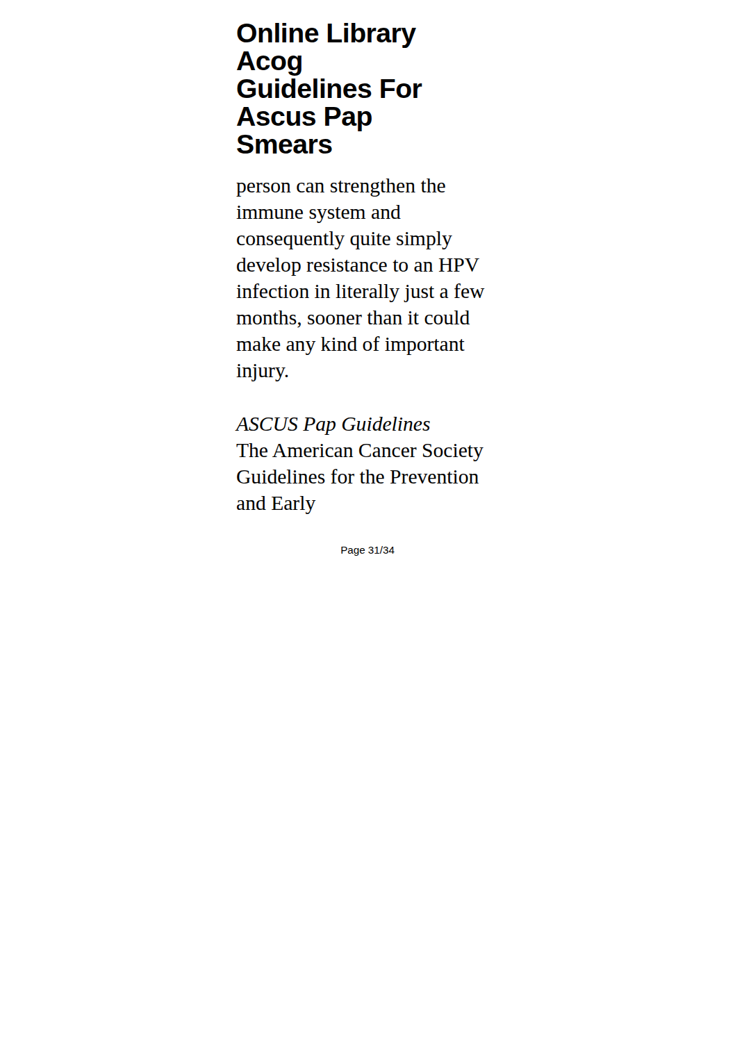Online Library Acog Guidelines For Ascus Pap Smears
person can strengthen the immune system and consequently quite simply develop resistance to an HPV infection in literally just a few months, sooner than it could make any kind of important injury.
ASCUS Pap Guidelines
The American Cancer Society Guidelines for the Prevention and Early
Page 31/34